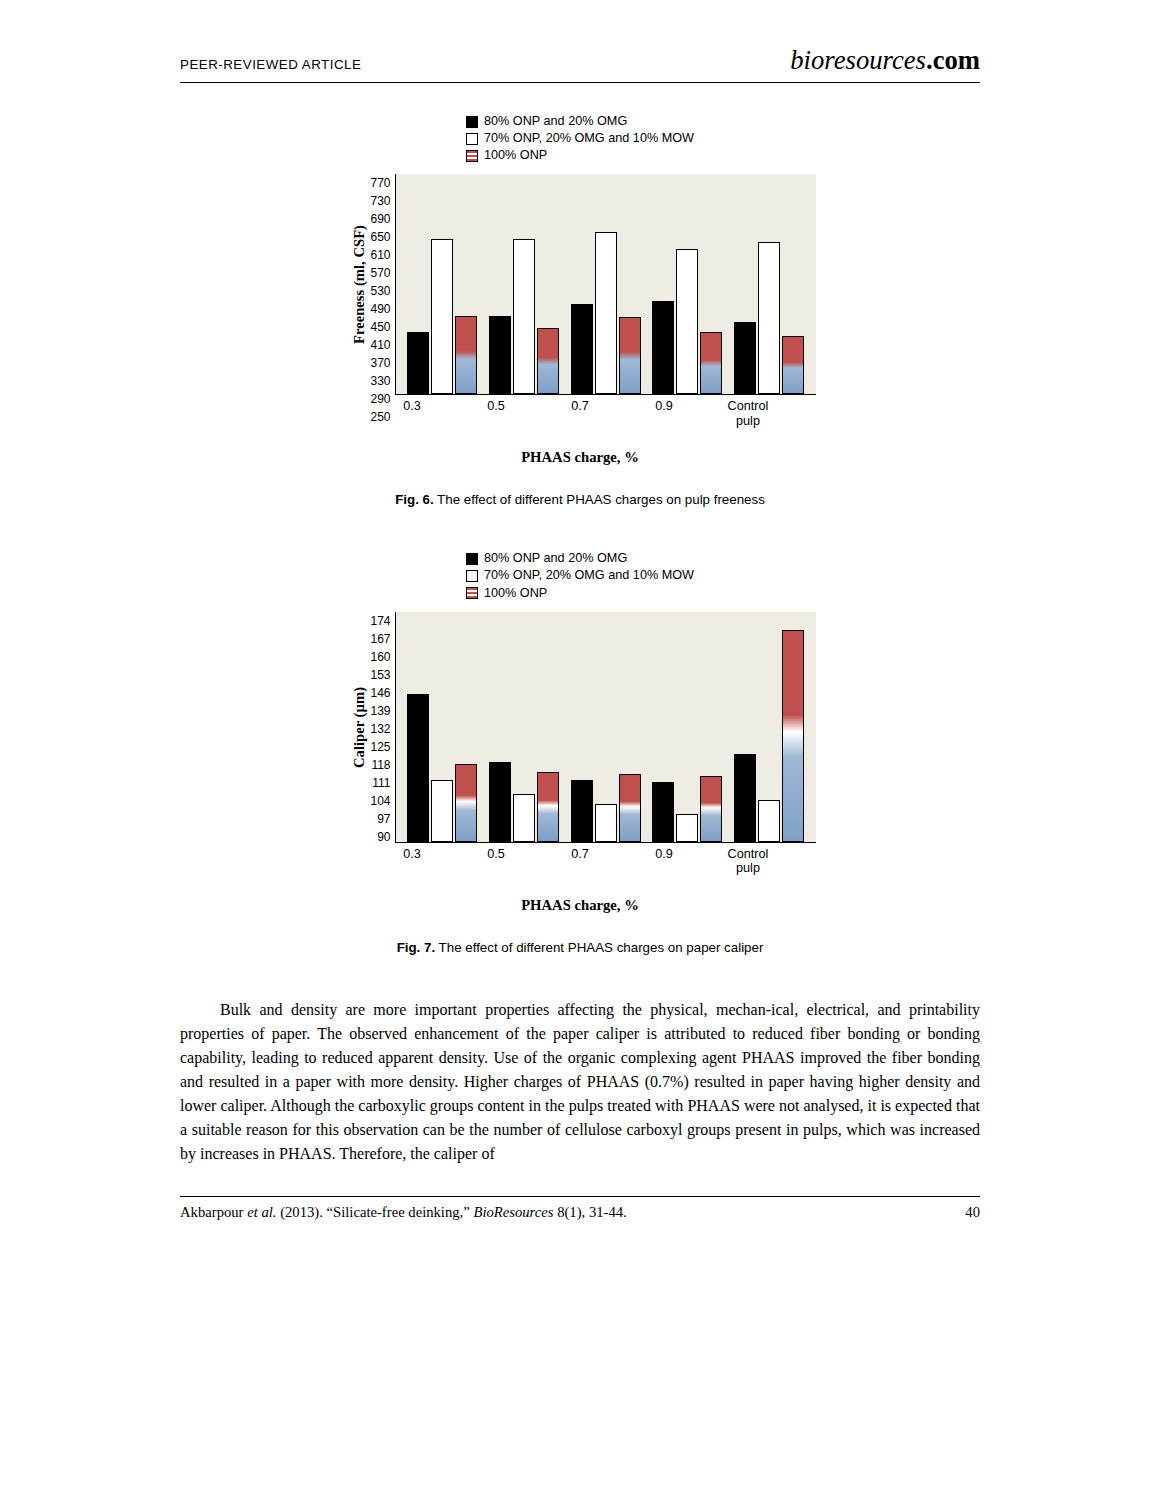PEER-REVIEWED ARTICLE
bioresources.com
80% ONP and 20% OMG
70% ONP, 20% OMG and 10% MOW
100% ONP
Freeness (ml, CSF)
770730690650610570530490450410370330290250
0.3 0.5 0.7 0.9 Control
pulp
PHAAS charge, %
Fig. 6. The effect of different PHAAS charges on pulp freeness
80% ONP and 20% OMG
70% ONP, 20% OMG and 10% MOW
100% ONP
Caliper (µm)
1741671601531461391321251181111049790
0.3 0.5 0.7 0.9 Control
pulp
PHAAS charge, %
Fig. 7. The effect of different PHAAS charges on paper caliper
Bulk and density are more important properties affecting the physical, mechan-ical, electrical, and printability properties of paper. The observed enhancement of the paper caliper is attributed to reduced fiber bonding or bonding capability, leading to reduced apparent density. Use of the organic complexing agent PHAAS improved the fiber bonding and resulted in a paper with more density. Higher charges of PHAAS (0.7%) resulted in paper having higher density and lower caliper. Although the carboxylic groups content in the pulps treated with PHAAS were not analysed, it is expected that a suitable reason for this observation can be the number of cellulose carboxyl groups present in pulps, which was increased by increases in PHAAS. Therefore, the caliper of
Akbarpour et al. (2013). “Silicate-free deinking,” BioResources 8(1), 31-44.
40